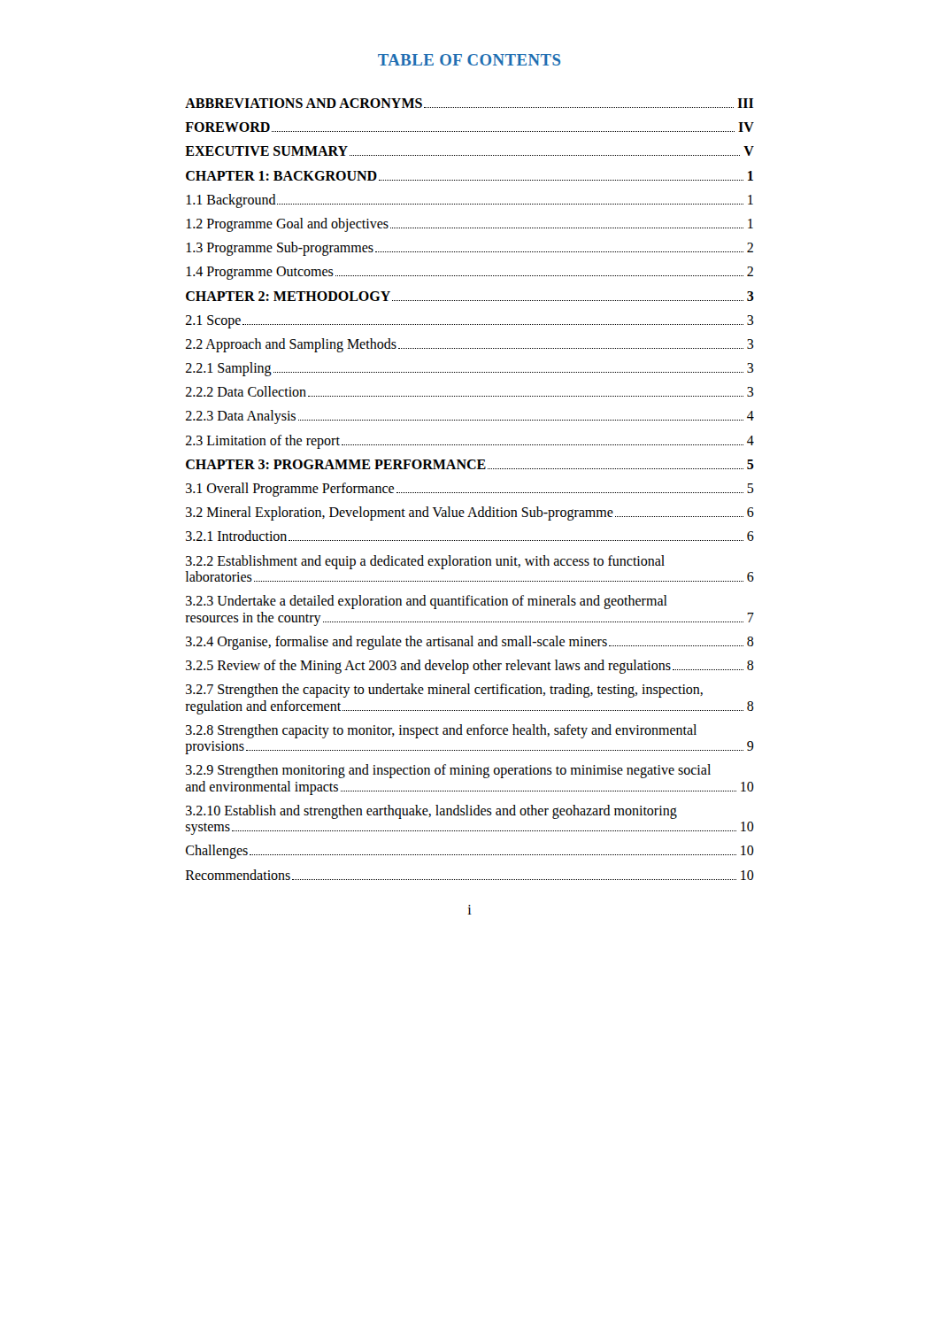TABLE OF CONTENTS
ABBREVIATIONS AND ACRONYMS iii
FOREWORD iv
EXECUTIVE SUMMARY v
CHAPTER 1: BACKGROUND 1
1.1 Background 1
1.2 Programme Goal and objectives 1
1.3 Programme Sub-programmes 2
1.4 Programme Outcomes 2
CHAPTER 2: METHODOLOGY 3
2.1 Scope 3
2.2 Approach and Sampling Methods 3
2.2.1 Sampling 3
2.2.2 Data Collection 3
2.2.3 Data Analysis 4
2.3 Limitation of the report 4
CHAPTER 3: PROGRAMME PERFORMANCE 5
3.1 Overall Programme Performance 5
3.2 Mineral Exploration, Development and Value Addition Sub-programme 6
3.2.1 Introduction 6
3.2.2 Establishment and equip a dedicated exploration unit, with access to functional laboratories 6
3.2.3 Undertake a detailed exploration and quantification of minerals and geothermal resources in the country 7
3.2.4 Organise, formalise and regulate the artisanal and small-scale miners 8
3.2.5 Review of the Mining Act 2003 and develop other relevant laws and regulations 8
3.2.7 Strengthen the capacity to undertake mineral certification, trading, testing, inspection, regulation and enforcement 8
3.2.8 Strengthen capacity to monitor, inspect and enforce health, safety and environmental provisions 9
3.2.9 Strengthen monitoring and inspection of mining operations to minimise negative social and environmental impacts 10
3.2.10 Establish and strengthen earthquake, landslides and other geohazard monitoring systems 10
Challenges 10
Recommendations 10
i